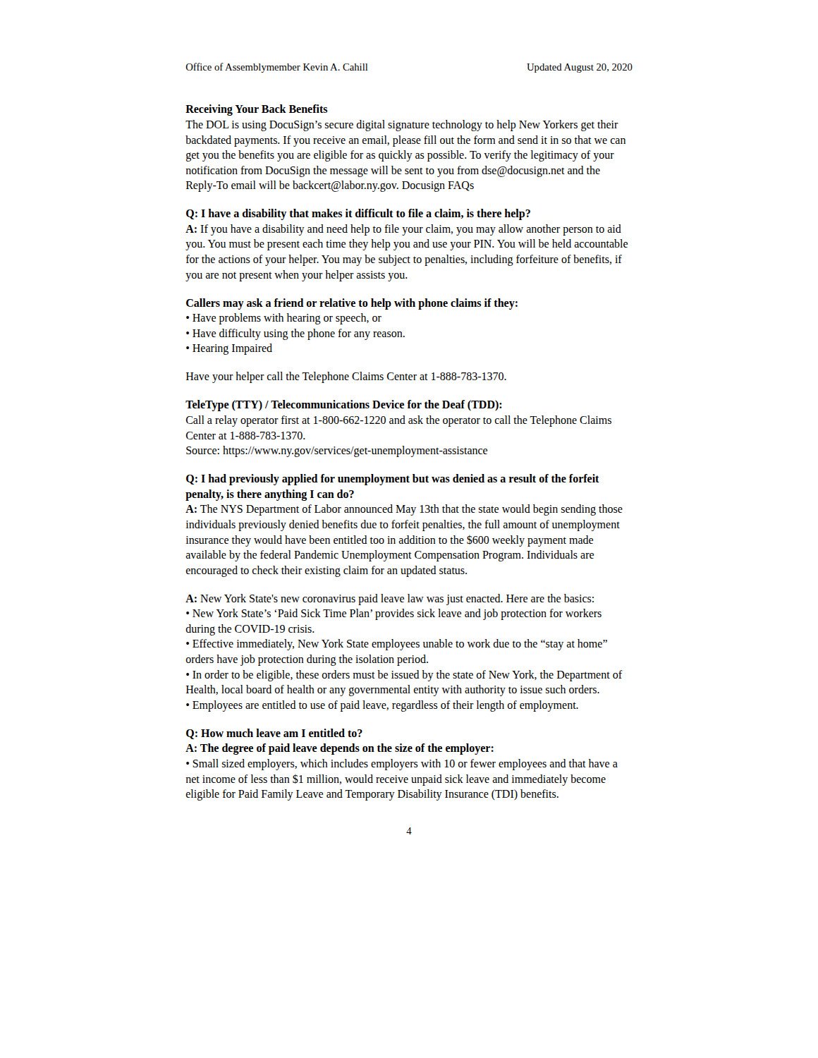Office of Assemblymember Kevin A. Cahill Updated August 20, 2020
Receiving Your Back Benefits
The DOL is using DocuSign’s secure digital signature technology to help New Yorkers get their backdated payments. If you receive an email, please fill out the form and send it in so that we can get you the benefits you are eligible for as quickly as possible. To verify the legitimacy of your notification from DocuSign the message will be sent to you from dse@docusign.net and the Reply-To email will be backcert@labor.ny.gov. Docusign FAQs
Q: I have a disability that makes it difficult to file a claim, is there help?
A: If you have a disability and need help to file your claim, you may allow another person to aid you. You must be present each time they help you and use your PIN. You will be held accountable for the actions of your helper. You may be subject to penalties, including forfeiture of benefits, if you are not present when your helper assists you.
Callers may ask a friend or relative to help with phone claims if they:
• Have problems with hearing or speech, or
• Have difficulty using the phone for any reason.
• Hearing Impaired
Have your helper call the Telephone Claims Center at 1-888-783-1370.
TeleType (TTY) / Telecommunications Device for the Deaf (TDD):
Call a relay operator first at 1-800-662-1220 and ask the operator to call the Telephone Claims Center at 1-888-783-1370.
Source: https://www.ny.gov/services/get-unemployment-assistance
Q: I had previously applied for unemployment but was denied as a result of the forfeit penalty, is there anything I can do?
A: The NYS Department of Labor announced May 13th that the state would begin sending those individuals previously denied benefits due to forfeit penalties, the full amount of unemployment insurance they would have been entitled too in addition to the $600 weekly payment made available by the federal Pandemic Unemployment Compensation Program. Individuals are encouraged to check their existing claim for an updated status.
A: New York State's new coronavirus paid leave law was just enacted. Here are the basics:
• New York State’s ‘Paid Sick Time Plan’ provides sick leave and job protection for workers during the COVID-19 crisis.
• Effective immediately, New York State employees unable to work due to the “stay at home” orders have job protection during the isolation period.
• In order to be eligible, these orders must be issued by the state of New York, the Department of Health, local board of health or any governmental entity with authority to issue such orders.
• Employees are entitled to use of paid leave, regardless of their length of employment.
Q: How much leave am I entitled to?
A: The degree of paid leave depends on the size of the employer:
• Small sized employers, which includes employers with 10 or fewer employees and that have a net income of less than $1 million, would receive unpaid sick leave and immediately become eligible for Paid Family Leave and Temporary Disability Insurance (TDI) benefits.
4